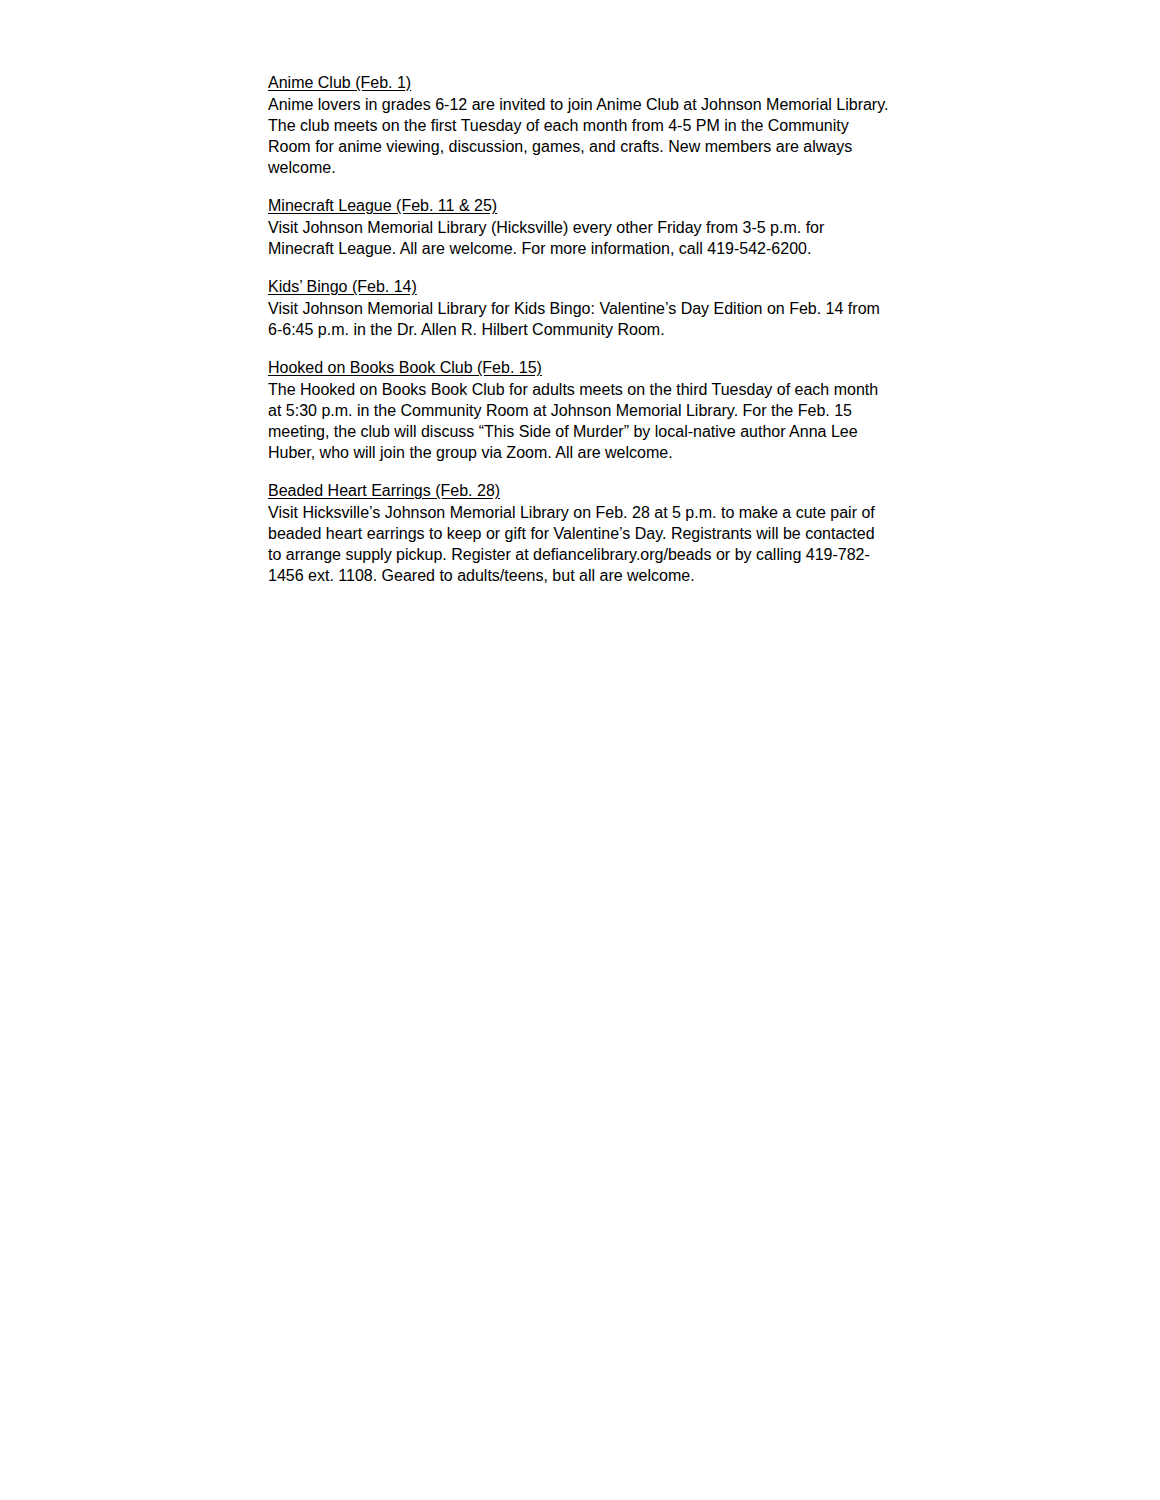Anime Club (Feb. 1)
Anime lovers in grades 6-12 are invited to join Anime Club at Johnson Memorial Library. The club meets on the first Tuesday of each month from 4-5 PM in the Community Room for anime viewing, discussion, games, and crafts. New members are always welcome.
Minecraft League (Feb. 11 & 25)
Visit Johnson Memorial Library (Hicksville) every other Friday from 3-5 p.m. for Minecraft League. All are welcome. For more information, call 419-542-6200.
Kids’ Bingo (Feb. 14)
Visit Johnson Memorial Library for Kids Bingo: Valentine’s Day Edition on Feb. 14 from 6-6:45 p.m. in the Dr. Allen R. Hilbert Community Room.
Hooked on Books Book Club (Feb. 15)
The Hooked on Books Book Club for adults meets on the third Tuesday of each month at 5:30 p.m. in the Community Room at Johnson Memorial Library. For the Feb. 15 meeting, the club will discuss “This Side of Murder” by local-native author Anna Lee Huber, who will join the group via Zoom. All are welcome.
Beaded Heart Earrings (Feb. 28)
Visit Hicksville’s Johnson Memorial Library on Feb. 28 at 5 p.m. to make a cute pair of beaded heart earrings to keep or gift for Valentine’s Day. Registrants will be contacted to arrange supply pickup. Register at defiancelibrary.org/beads or by calling 419-782-1456 ext. 1108. Geared to adults/teens, but all are welcome.